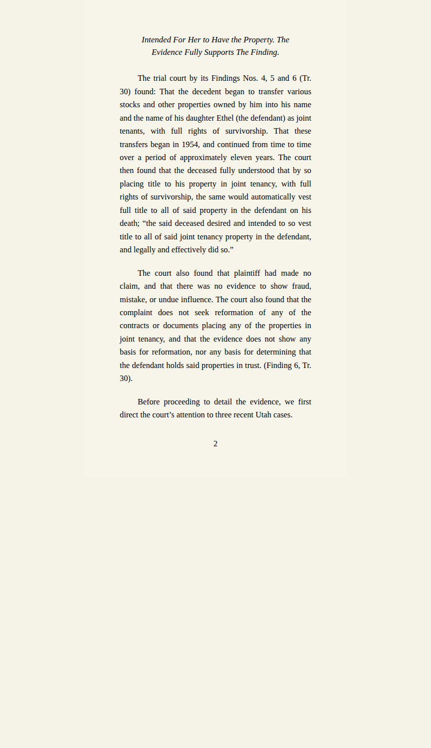Intended For Her to Have the Property. The
Evidence Fully Supports The Finding.
The trial court by its Findings Nos. 4, 5 and 6 (Tr. 30) found: That the decedent began to transfer various stocks and other properties owned by him into his name and the name of his daughter Ethel (the defendant) as joint tenants, with full rights of survivorship. That these transfers began in 1954, and continued from time to time over a period of approximately eleven years. The court then found that the deceased fully understood that by so placing title to his property in joint tenancy, with full rights of survivorship, the same would automatically vest full title to all of said property in the defendant on his death; “the said deceased desired and intended to so vest title to all of said joint tenancy property in the defendant, and legally and effectively did so.”
The court also found that plaintiff had made no claim, and that there was no evidence to show fraud, mistake, or undue influence. The court also found that the complaint does not seek reformation of any of the contracts or documents placing any of the properties in joint tenancy, and that the evidence does not show any basis for reformation, nor any basis for determining that the defendant holds said properties in trust. (Finding 6, Tr. 30).
Before proceeding to detail the evidence, we first direct the court’s attention to three recent Utah cases.
2